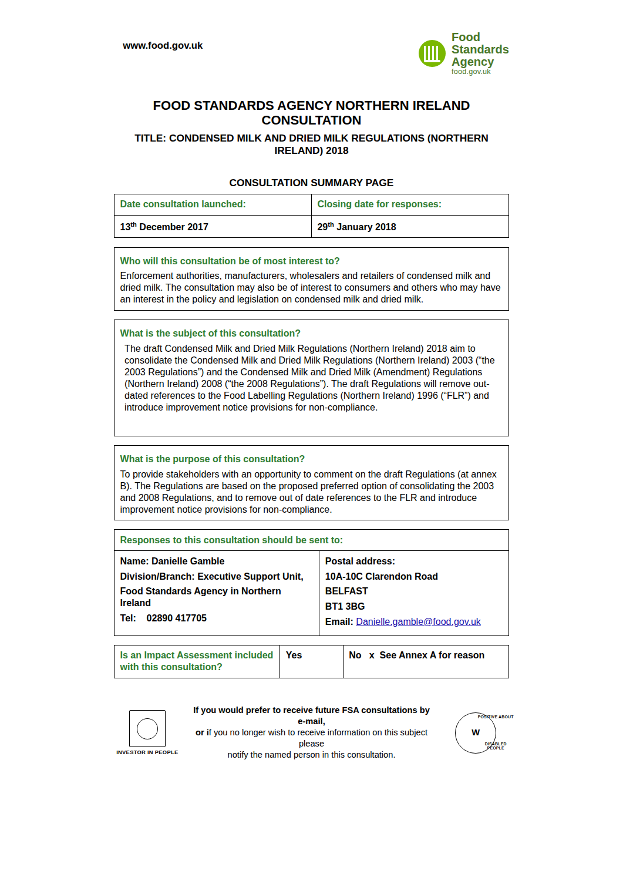www.food.gov.uk
Food
Standards
Agency food.gov.uk
FOOD STANDARDS AGENCY NORTHERN IRELAND CONSULTATION
TITLE: CONDENSED MILK AND DRIED MILK REGULATIONS (NORTHERN IRELAND) 2018
CONSULTATION SUMMARY PAGE
| Date consultation launched: | Closing date for responses: |
| 13 th December 2017 | 29 th January 2018 |
Who will this consultation be of most interest to?
Enforcement authorities, manufacturers, wholesalers and retailers of condensed milk and dried milk. The consultation may also be of interest to consumers and others who may have an interest in the policy and legislation on condensed milk and dried milk.
What is the subject of this consultation?
The draft Condensed Milk and Dried Milk Regulations (Northern Ireland) 2018 aim to consolidate the Condensed Milk and Dried Milk Regulations (Northern Ireland) 2003 (“the 2003 Regulations”) and the Condensed Milk and Dried Milk (Amendment) Regulations (Northern Ireland) 2008 (“the 2008 Regulations”). The draft Regulations will remove out-dated references to the Food Labelling Regulations (Northern Ireland) 1996 (“FLR”) and introduce improvement notice provisions for non-compliance.
What is the purpose of this consultation?
To provide stakeholders with an opportunity to comment on the draft Regulations (at annex B). The Regulations are based on the proposed preferred option of consolidating the 2003 and 2008 Regulations, and to remove out of date references to the FLR and introduce improvement notice provisions for non-compliance.
| Responses to this consultation should be sent to: |
| Name: Danielle Gamble Division/Branch: Executive Support Unit, Food Standards Agency in Northern Ireland Tel: 02890 417705 | Postal address: 10A-10C Clarendon Road BELFAST BT1 3BG Email: Danielle.gamble@food.gov.uk |
| Is an Impact Assessment included with this consultation? | Yes | No x See Annex A for reason |
INVESTOR IN PEOPLE
If you would prefer to receive future FSA consultations by e-mail,
or if you no longer wish to receive information on this subject please
notify the named person in this consultation.
POSITIVE ABOUT DISABLED PEOPLE
W